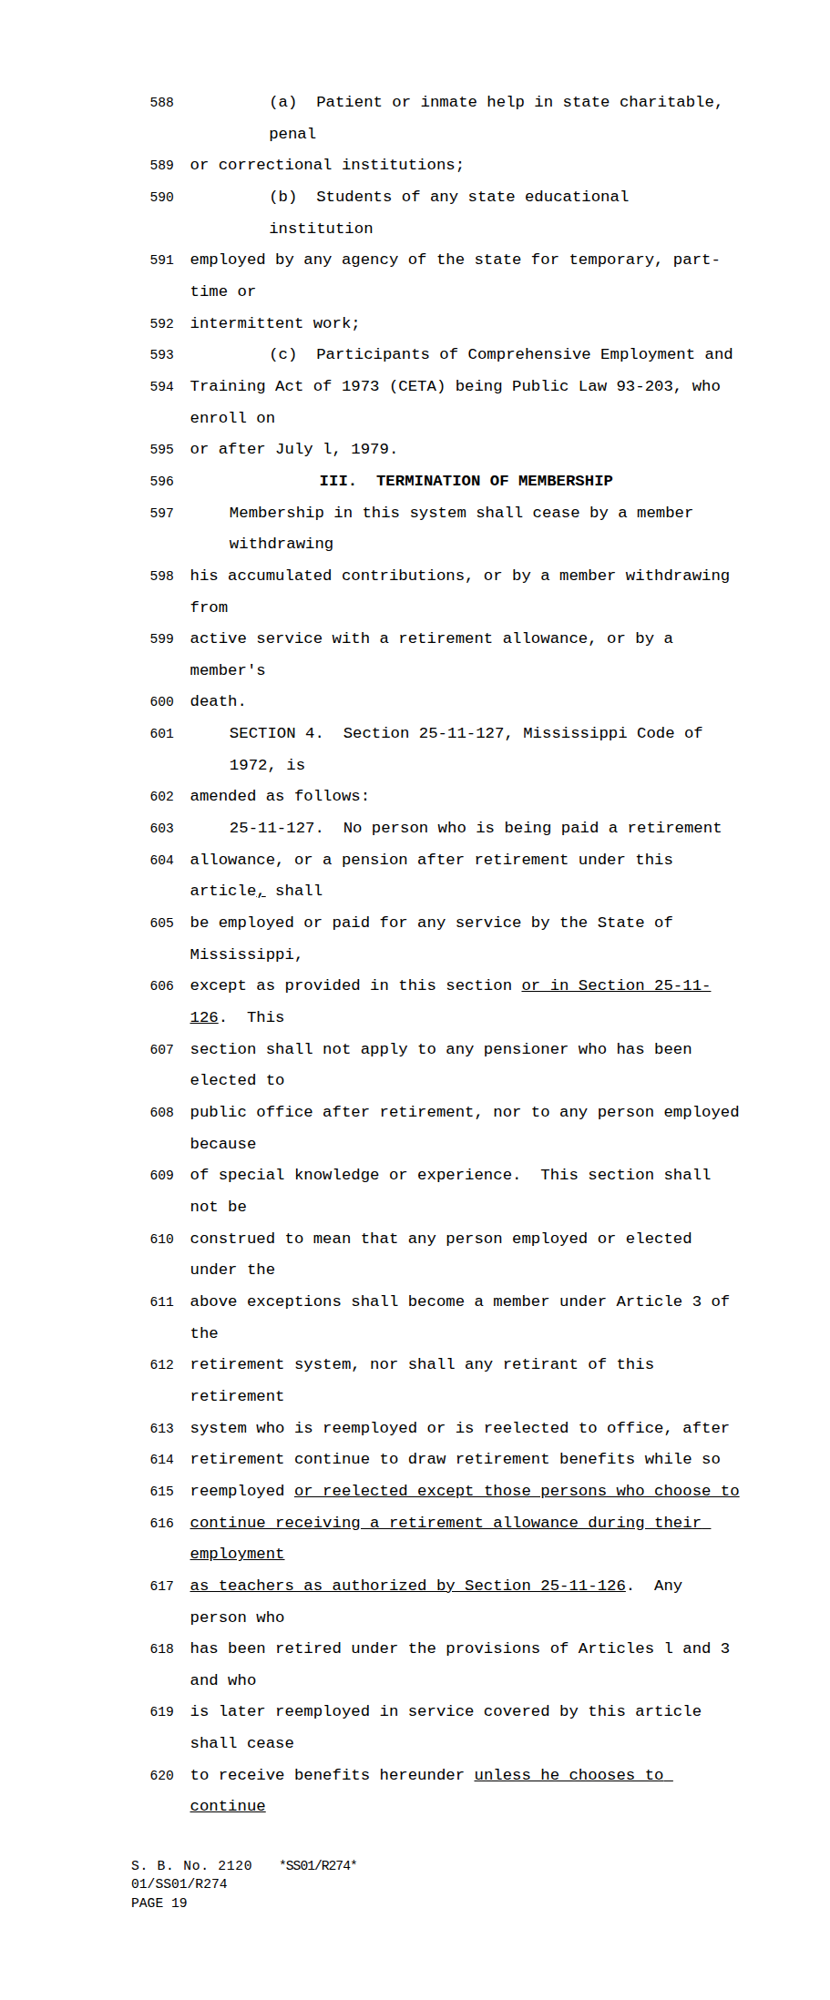588(a) Patient or inmate help in state charitable, penal
589 or correctional institutions;
590(b) Students of any state educational institution
591 employed by any agency of the state for temporary, part-time or
592 intermittent work;
593(c) Participants of Comprehensive Employment and
594 Training Act of 1973 (CETA) being Public Law 93-203, who enroll on
595 or after July l, 1979.
596 III. TERMINATION OF MEMBERSHIP
597 Membership in this system shall cease by a member withdrawing
598 his accumulated contributions, or by a member withdrawing from
599 active service with a retirement allowance, or by a member's
600 death.
601 SECTION 4. Section 25-11-127, Mississippi Code of 1972, is
602 amended as follows:
60325-11-127. No person who is being paid a retirement
604 allowance, or a pension after retirement under this article, shall
605 be employed or paid for any service by the State of Mississippi,
606 except as provided in this section or in Section 25-11-126. This
607 section shall not apply to any pensioner who has been elected to
608 public office after retirement, nor to any person employed because
609 of special knowledge or experience. This section shall not be
610 construed to mean that any person employed or elected under the
611 above exceptions shall become a member under Article 3 of the
612 retirement system, nor shall any retirant of this retirement
613 system who is reemployed or is reelected to office, after
614 retirement continue to draw retirement benefits while so
615 reemployed or reelected except those persons who choose to
616 continue receiving a retirement allowance during their employment
617 as teachers as authorized by Section 25-11-126. Any person who
618 has been retired under the provisions of Articles l and 3 and who
619 is later reemployed in service covered by this article shall cease
620 to receive benefits hereunder unless he chooses to continue
S. B. No. 2120 *SS01/R274*
01/SS01/R274
PAGE 19